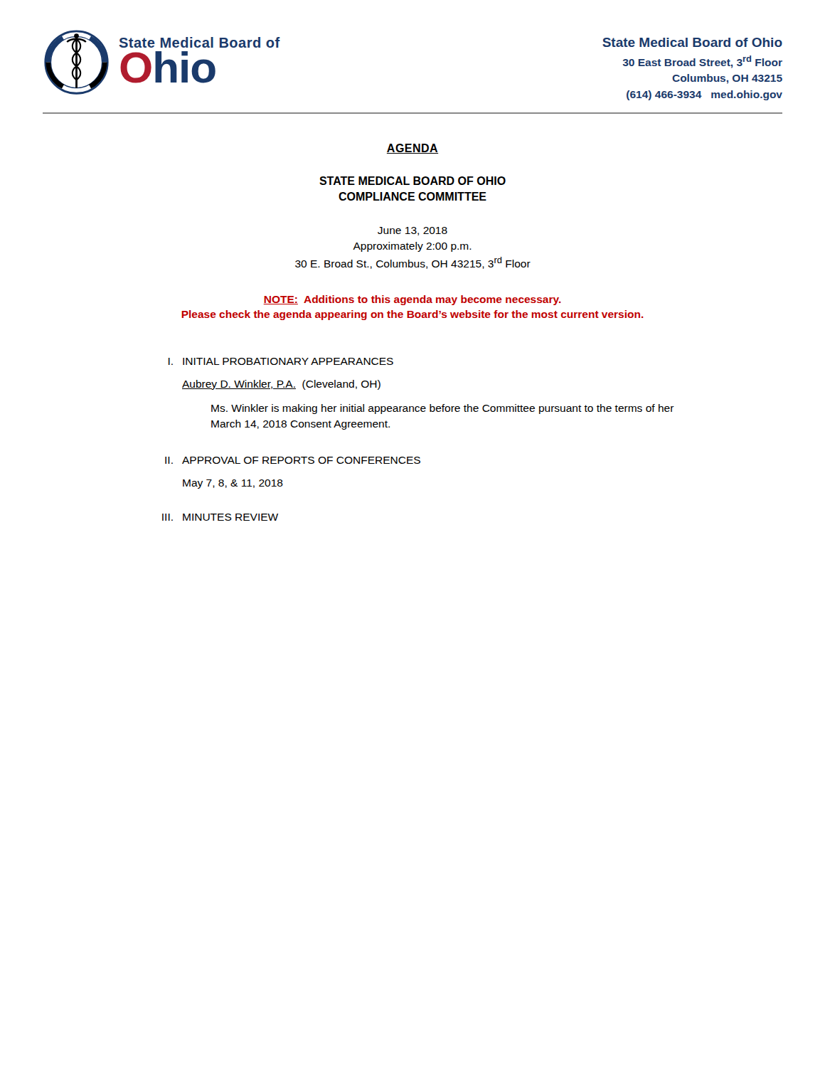State Medical Board of
Ohio
State Medical Board of Ohio
30 East Broad Street, 3rd Floor
Columbus, OH 43215
(614) 466-3934 med.ohio.gov
AGENDA
STATE MEDICAL BOARD OF OHIO
COMPLIANCE COMMITTEE
June 13, 2018
Approximately 2:00 p.m.
30 E. Broad St., Columbus, OH 43215, 3rd Floor
NOTE: Additions to this agenda may become necessary.
Please check the agenda appearing on the Board’s website for the most current version.
INITIAL PROBATIONARY APPEARANCES
Aubrey D. Winkler, P.A. (Cleveland, OH)
Ms. Winkler is making her initial appearance before the Committee pursuant to the terms of her March 14, 2018 Consent Agreement.
APPROVAL OF REPORTS OF CONFERENCES
May 7, 8, & 11, 2018
MINUTES REVIEW